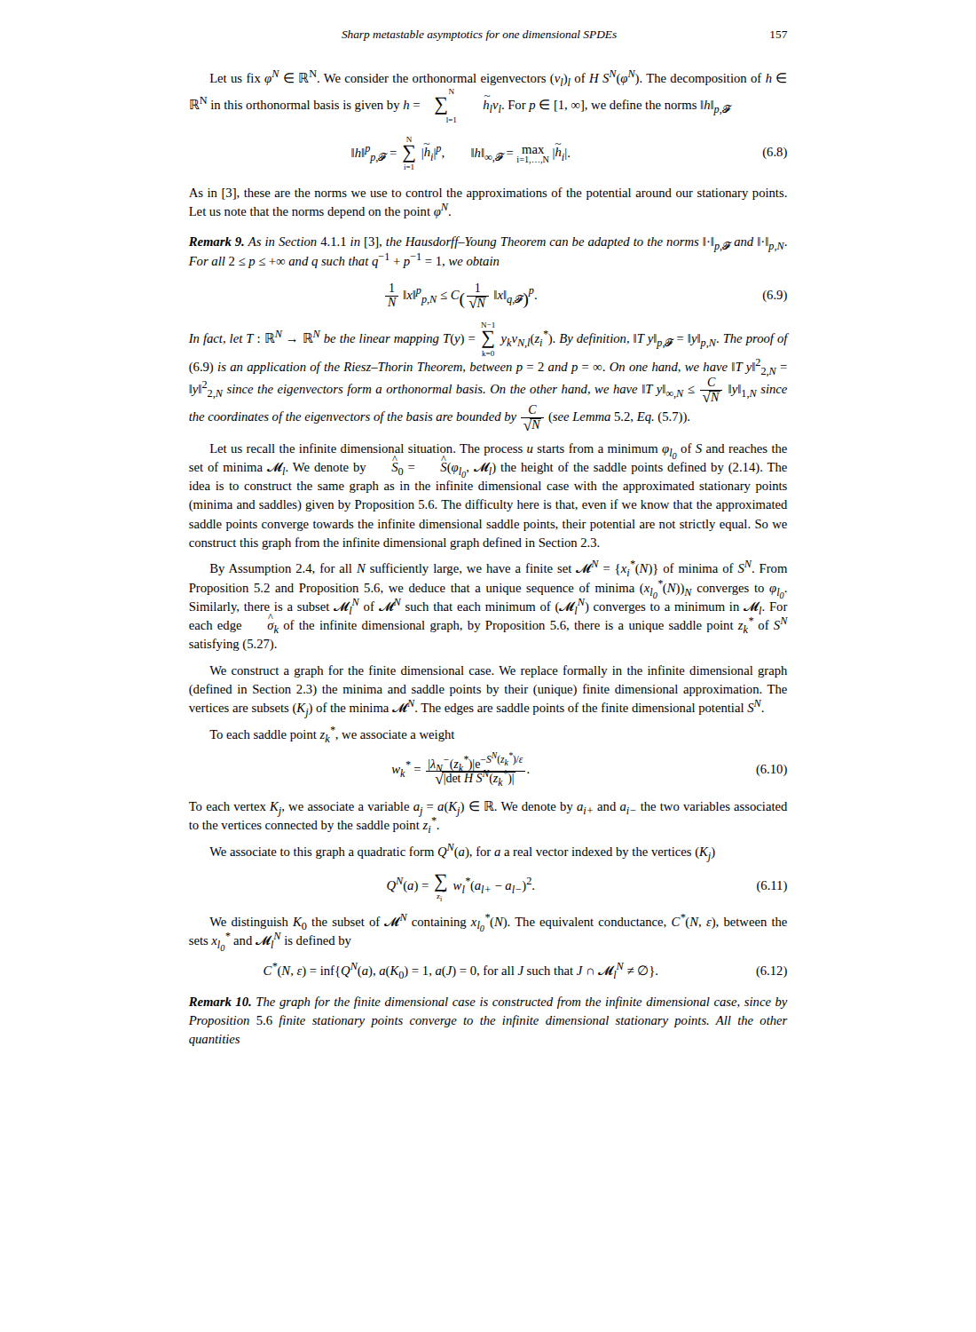Sharp metastable asymptotics for one dimensional SPDEs 157
Let us fix φN ∈ ℝN. We consider the orthonormal eigenvectors (vl)l of H SN(φN). The decomposition of h ∈ ℝN in this orthonormal basis is given by h = N∑l=1 hlvl. For p ∈ [1, ∞], we define the norms ‖h‖p,𝓕
‖h‖pp,𝓕 = N∑i=1 |hi|p, ‖h‖∞,𝓕 = max i=1,…,N |hi|.
(6.8)
As in [3], these are the norms we use to control the approximations of the potential around our stationary points. Let us note that the norms depend on the point φN.
Remark 9. As in Section 4.1.1 in [3], the Hausdorff–Young Theorem can be adapted to the norms ‖·‖p,𝓕 and ‖·‖p,N. For all 2 ≤ p ≤ +∞ and q such that q−1 + p−1 = 1, we obtain
1 N ‖x‖pp,N ≤ C(1 N ‖x‖q,𝓕)p.
(6.9)
In fact, let T : ℝN → ℝN be the linear mapping T(y) = N−1∑k=0 ykvN,l(zi*). By definition, ‖T y‖p,𝓕 = ‖y‖p,N. The proof of (6.9) is an application of the Riesz–Thorin Theorem, between p = 2 and p = ∞. On one hand, we have ‖T y‖22,N = ‖y‖22,N since the eigenvectors form a orthonormal basis. On the other hand, we have ‖T y‖∞,N ≤ CN ‖y‖1,N since the coordinates of the eigenvectors of the basis are bounded by CN (see Lemma 5.2, Eq. (5.7)).
Let us recall the infinite dimensional situation. The process u starts from a minimum φl0 of S and reaches the set of minima 𝓜l. We denote by S0 = S(φl0, 𝓜l) the height of the saddle points defined by (2.14). The idea is to construct the same graph as in the infinite dimensional case with the approximated stationary points (minima and saddles) given by Proposition 5.6. The difficulty here is that, even if we know that the approximated saddle points converge towards the infinite dimensional saddle points, their potential are not strictly equal. So we construct this graph from the infinite dimensional graph defined in Section 2.3.
By Assumption 2.4, for all N sufficiently large, we have a finite set 𝓜N = {xi*(N)} of minima of SN. From Proposition 5.2 and Proposition 5.6, we deduce that a unique sequence of minima (xl0*(N))N converges to φl0. Similarly, there is a subset 𝓜lN of 𝓜N such that each minimum of (𝓜lN) converges to a minimum in 𝓜l. For each edge σk of the infinite dimensional graph, by Proposition 5.6, there is a unique saddle point zk* of SN satisfying (5.27).
We construct a graph for the finite dimensional case. We replace formally in the infinite dimensional graph (defined in Section 2.3) the minima and saddle points by their (unique) finite dimensional approximation. The vertices are subsets (Kj) of the minima 𝓜N. The edges are saddle points of the finite dimensional potential SN.
To each saddle point zk*, we associate a weight
wk* = |λN−(zk*)|e−SN(zk*)/ε|det H SN(zk*)|.
(6.10)
To each vertex Kj, we associate a variable aj = a(Kj) ∈ ℝ. We denote by ai+ and ai− the two variables associated to the vertices connected by the saddle point zi*.
We associate to this graph a quadratic form QN(a), for a a real vector indexed by the vertices (Kj)
QN(a) = ∑zi* wl*(al+ − al−)2.
(6.11)
We distinguish K0 the subset of 𝓜N containing xl0*(N). The equivalent conductance, C*(N, ε), between the sets xl0* and 𝓜lN is defined by
C*(N, ε) = inf{QN(a), a(K0) = 1, a(J) = 0, for all J such that J ∩ 𝓜lN ≠ ∅}.
(6.12)
Remark 10. The graph for the finite dimensional case is constructed from the infinite dimensional case, since by Proposition 5.6 finite stationary points converge to the infinite dimensional stationary points. All the other quantities